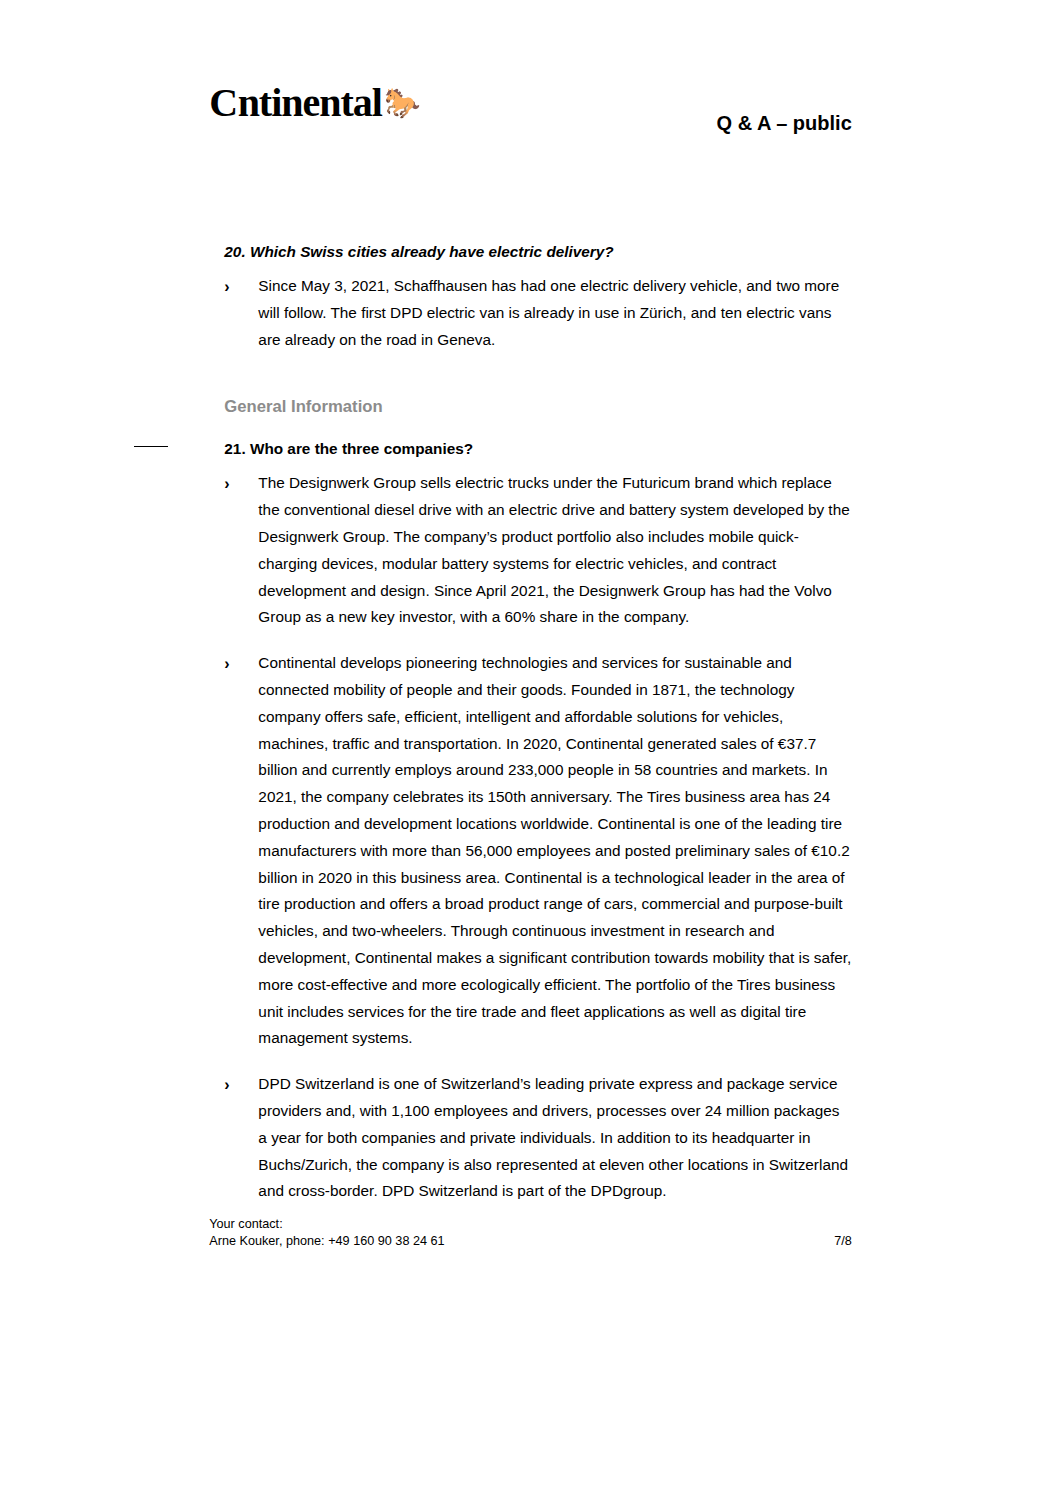Cntinental🐎
Q & A – public
20. Which Swiss cities already have electric delivery?
Since May 3, 2021, Schaffhausen has had one electric delivery vehicle, and two more will follow. The first DPD electric van is already in use in Zürich, and ten electric vans are already on the road in Geneva.
General Information
21. Who are the three companies?
The Designwerk Group sells electric trucks under the Futuricum brand which replace the conventional diesel drive with an electric drive and battery system developed by the Designwerk Group. The company’s product portfolio also includes mobile quick-charging devices, modular battery systems for electric vehicles, and contract development and design. Since April 2021, the Designwerk Group has had the Volvo Group as a new key investor, with a 60% share in the company.
Continental develops pioneering technologies and services for sustainable and connected mobility of people and their goods. Founded in 1871, the technology company offers safe, efficient, intelligent and affordable solutions for vehicles, machines, traffic and transportation. In 2020, Continental generated sales of €37.7 billion and currently employs around 233,000 people in 58 countries and markets. In 2021, the company celebrates its 150th anniversary. The Tires business area has 24 production and development locations worldwide. Continental is one of the leading tire manufacturers with more than 56,000 employees and posted preliminary sales of €10.2 billion in 2020 in this business area. Continental is a technological leader in the area of tire production and offers a broad product range of cars, commercial and purpose-built vehicles, and two-wheelers. Through continuous investment in research and development, Continental makes a significant contribution towards mobility that is safer, more cost-effective and more ecologically efficient. The portfolio of the Tires business unit includes services for the tire trade and fleet applications as well as digital tire management systems.
DPD Switzerland is one of Switzerland’s leading private express and package service providers and, with 1,100 employees and drivers, processes over 24 million packages a year for both companies and private individuals. In addition to its headquarter in Buchs/Zurich, the company is also represented at eleven other locations in Switzerland and cross-border. DPD Switzerland is part of the DPDgroup.
Your contact:
Arne Kouker, phone: +49 160 90 38 24 61
7/8